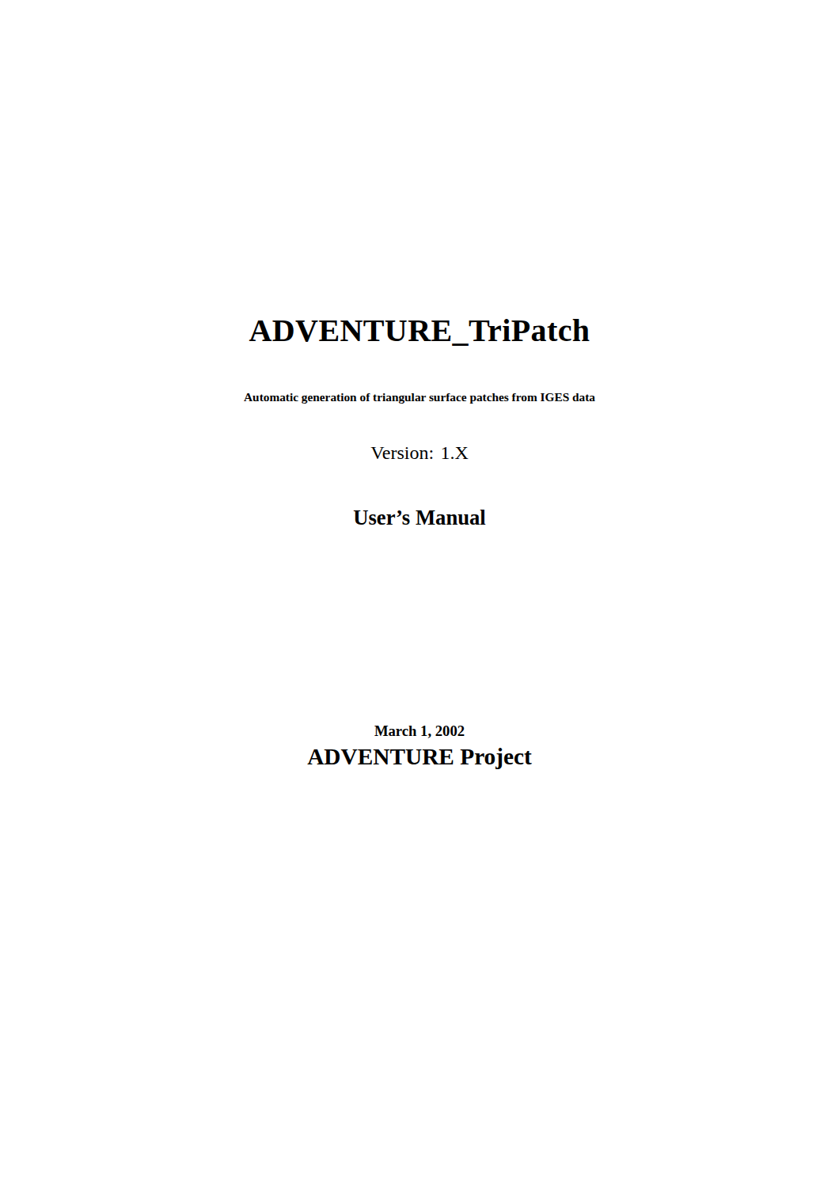ADVENTURE_TriPatch
Automatic generation of triangular surface patches from IGES data
Version: 1.X
User’s Manual
March 1, 2002
ADVENTURE Project